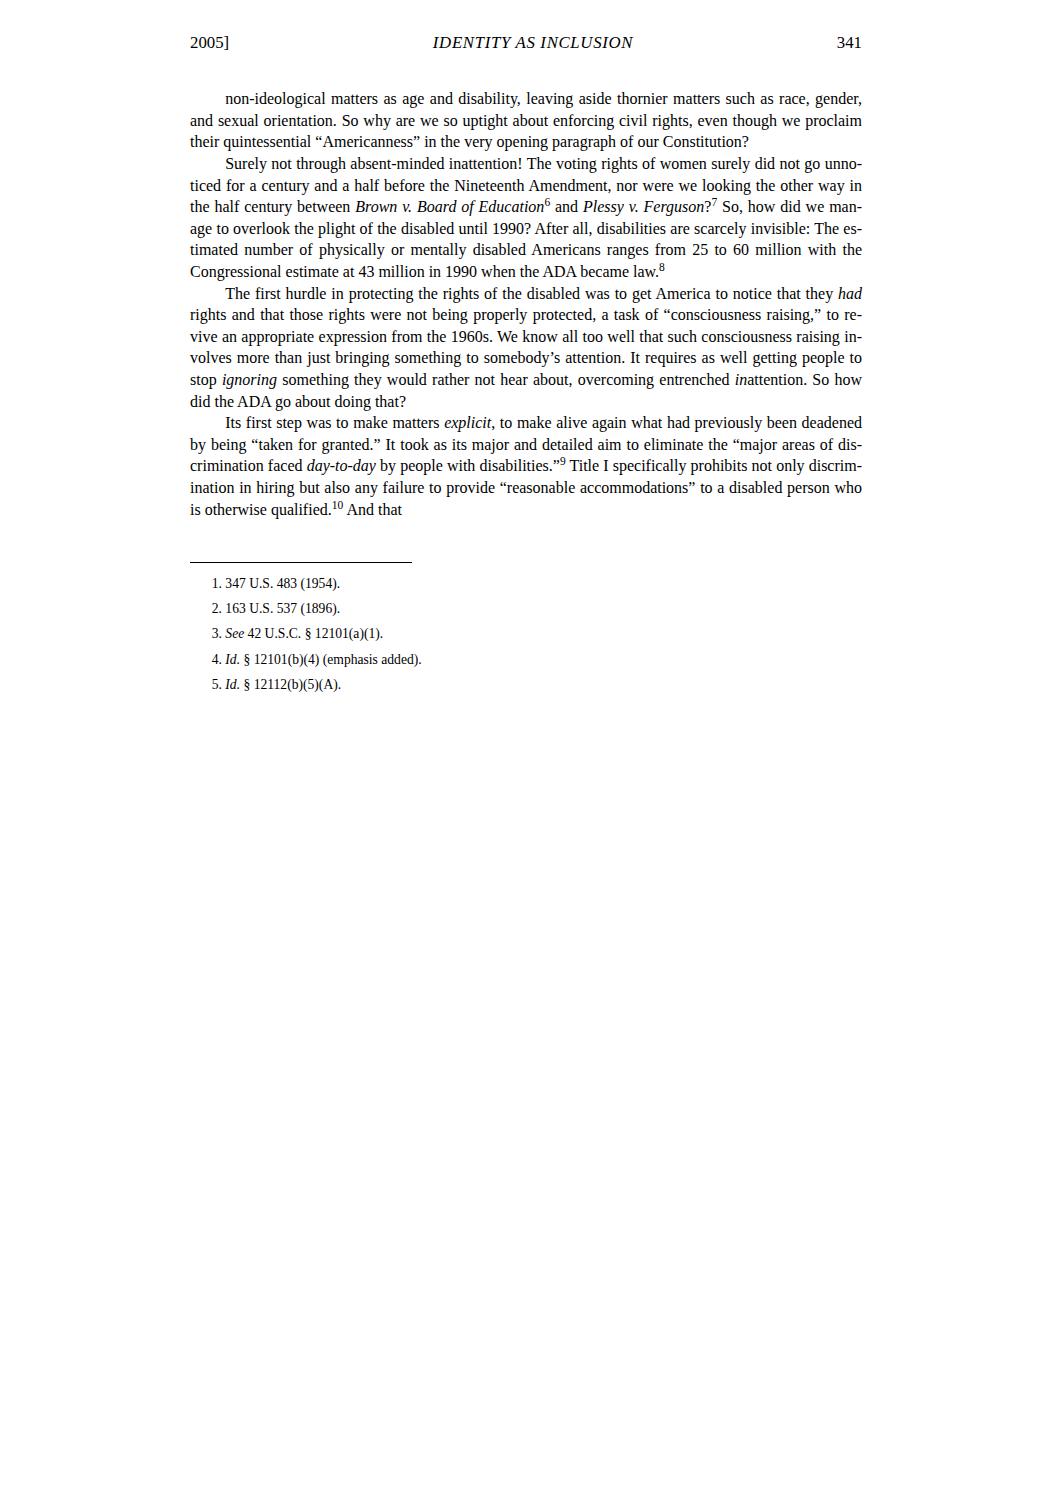2005] Identity as Inclusion 341
non-ideological matters as age and disability, leaving aside thornier matters such as race, gender, and sexual orientation. So why are we so uptight about enforcing civil rights, even though we proclaim their quintessential “Americanness” in the very opening paragraph of our Constitution?
Surely not through absent-minded inattention! The voting rights of women surely did not go unnoticed for a century and a half before the Nineteenth Amendment, nor were we looking the other way in the half century between Brown v. Board of Education6 and Plessy v. Ferguson?7 So, how did we manage to overlook the plight of the disabled until 1990? After all, disabilities are scarcely invisible: The estimated number of physically or mentally disabled Americans ranges from 25 to 60 million with the Congressional estimate at 43 million in 1990 when the ADA became law.8
The first hurdle in protecting the rights of the disabled was to get America to notice that they had rights and that those rights were not being properly protected, a task of “consciousness raising,” to revive an appropriate expression from the 1960s. We know all too well that such consciousness raising involves more than just bringing something to somebody’s attention. It requires as well getting people to stop ignoring something they would rather not hear about, overcoming entrenched inattention. So how did the ADA go about doing that?
Its first step was to make matters explicit, to make alive again what had previously been deadened by being “taken for granted.” It took as its major and detailed aim to eliminate the “major areas of discrimination faced day-to-day by people with disabilities.”9 Title I specifically prohibits not only discrimination in hiring but also any failure to provide “reasonable accommodations” to a disabled person who is otherwise qualified.10 And that
347 U.S. 483 (1954).
163 U.S. 537 (1896).
See 42 U.S.C. § 12101(a)(1).
Id. § 12101(b)(4) (emphasis added).
Id. § 12112(b)(5)(A).